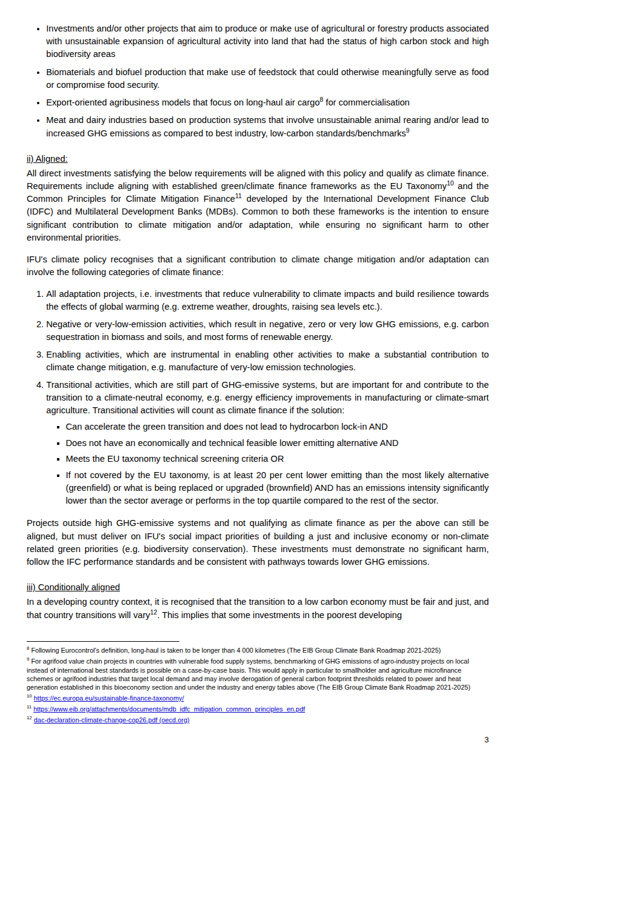Investments and/or other projects that aim to produce or make use of agricultural or forestry products associated with unsustainable expansion of agricultural activity into land that had the status of high carbon stock and high biodiversity areas
Biomaterials and biofuel production that make use of feedstock that could otherwise meaningfully serve as food or compromise food security.
Export-oriented agribusiness models that focus on long-haul air cargo8 for commercialisation
Meat and dairy industries based on production systems that involve unsustainable animal rearing and/or lead to increased GHG emissions as compared to best industry, low-carbon standards/benchmarks9
ii) Aligned:
All direct investments satisfying the below requirements will be aligned with this policy and qualify as climate finance. Requirements include aligning with established green/climate finance frameworks as the EU Taxonomy10 and the Common Principles for Climate Mitigation Finance11 developed by the International Development Finance Club (IDFC) and Multilateral Development Banks (MDBs). Common to both these frameworks is the intention to ensure significant contribution to climate mitigation and/or adaptation, while ensuring no significant harm to other environmental priorities.
IFU's climate policy recognises that a significant contribution to climate change mitigation and/or adaptation can involve the following categories of climate finance:
All adaptation projects, i.e. investments that reduce vulnerability to climate impacts and build resilience towards the effects of global warming (e.g. extreme weather, droughts, raising sea levels etc.).
Negative or very-low-emission activities, which result in negative, zero or very low GHG emissions, e.g. carbon sequestration in biomass and soils, and most forms of renewable energy.
Enabling activities, which are instrumental in enabling other activities to make a substantial contribution to climate change mitigation, e.g. manufacture of very-low emission technologies.
Transitional activities, which are still part of GHG-emissive systems, but are important for and contribute to the transition to a climate-neutral economy, e.g. energy efficiency improvements in manufacturing or climate-smart agriculture. Transitional activities will count as climate finance if the solution:
Can accelerate the green transition and does not lead to hydrocarbon lock-in AND
Does not have an economically and technical feasible lower emitting alternative AND
Meets the EU taxonomy technical screening criteria OR
If not covered by the EU taxonomy, is at least 20 per cent lower emitting than the most likely alternative (greenfield) or what is being replaced or upgraded (brownfield) AND has an emissions intensity significantly lower than the sector average or performs in the top quartile compared to the rest of the sector.
Projects outside high GHG-emissive systems and not qualifying as climate finance as per the above can still be aligned, but must deliver on IFU's social impact priorities of building a just and inclusive economy or non-climate related green priorities (e.g. biodiversity conservation). These investments must demonstrate no significant harm, follow the IFC performance standards and be consistent with pathways towards lower GHG emissions.
iii) Conditionally aligned
In a developing country context, it is recognised that the transition to a low carbon economy must be fair and just, and that country transitions will vary12. This implies that some investments in the poorest developing
8 Following Eurocontrol's definition, long-haul is taken to be longer than 4 000 kilometres (The EIB Group Climate Bank Roadmap 2021-2025)
9 For agrifood value chain projects in countries with vulnerable food supply systems, benchmarking of GHG emissions of agro-industry projects on local instead of international best standards is possible on a case-by-case basis. This would apply in particular to smallholder and agriculture microfinance schemes or agrifood industries that target local demand and may involve derogation of general carbon footprint thresholds related to power and heat generation established in this bioeconomy section and under the industry and energy tables above (The EIB Group Climate Bank Roadmap 2021-2025)
10 https://ec.europa.eu/sustainable-finance-taxonomy/
11 https://www.eib.org/attachments/documents/mdb_idfc_mitigation_common_principles_en.pdf
12 dac-declaration-climate-change-cop26.pdf (oecd.org)
3